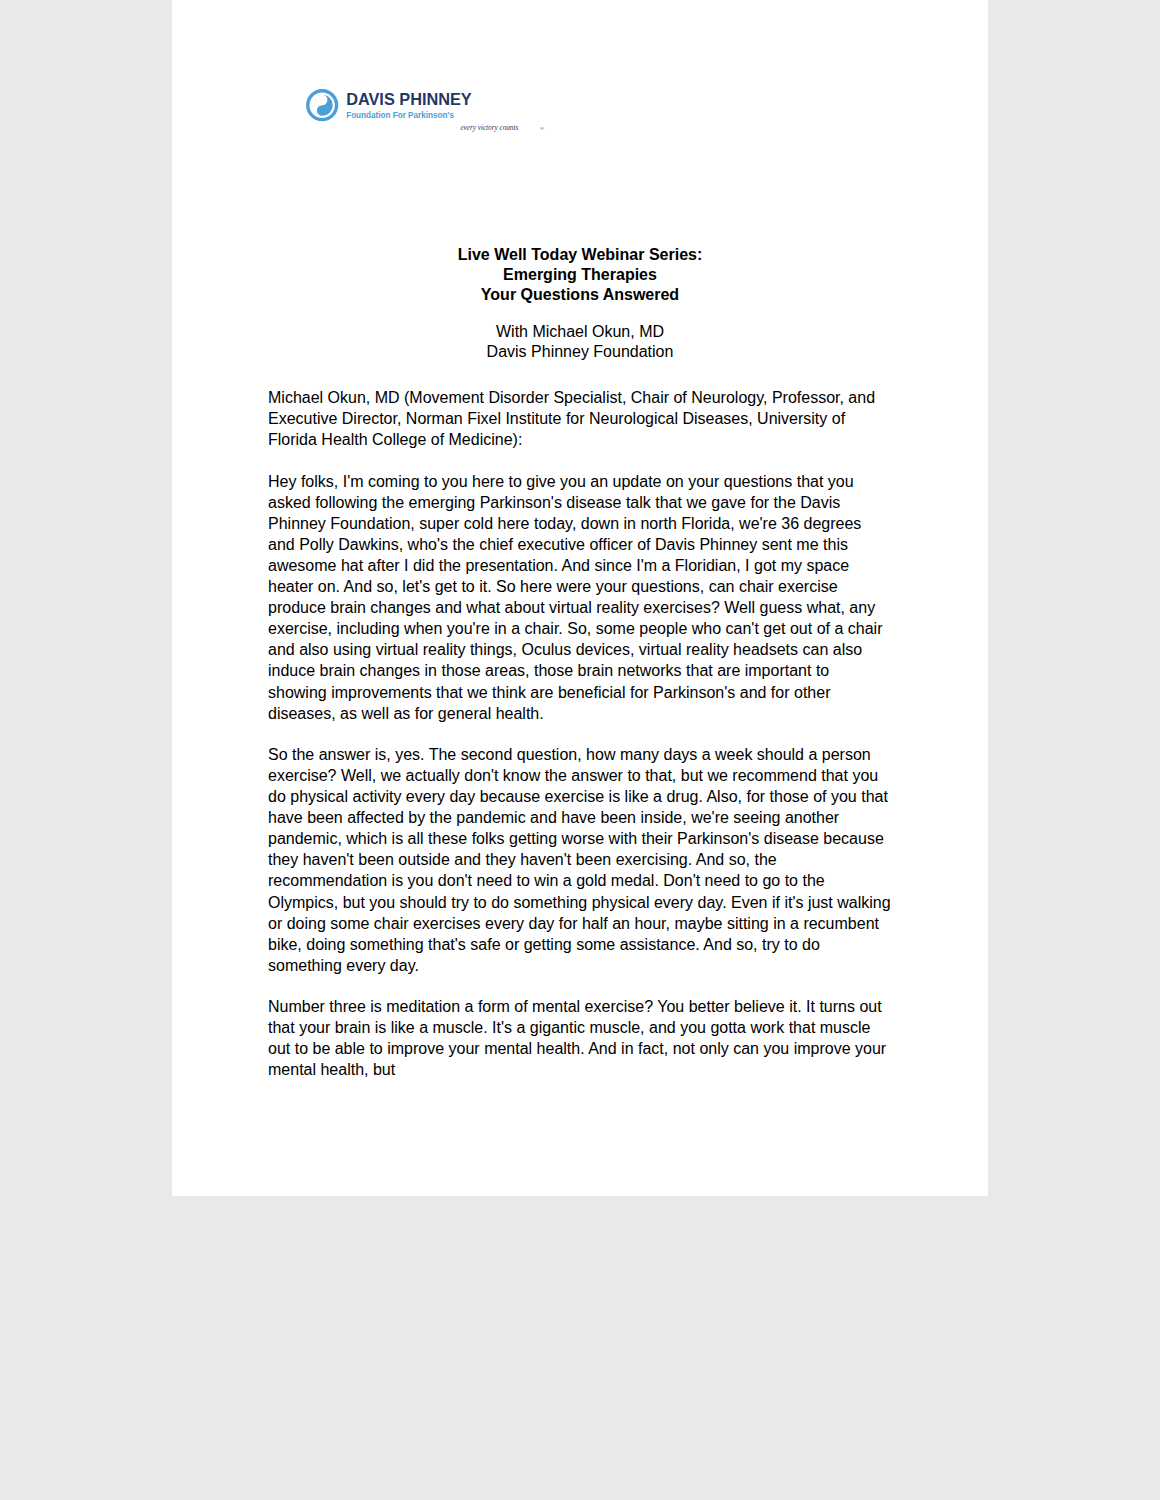DAVIS PHINNEY Foundation For Parkinson's every victory counts ®
Live Well Today Webinar Series:
Emerging Therapies
Your Questions Answered
With Michael Okun, MD
Davis Phinney Foundation
Michael Okun, MD (Movement Disorder Specialist, Chair of Neurology, Professor, and Executive Director, Norman Fixel Institute for Neurological Diseases, University of Florida Health College of Medicine):
Hey folks, I'm coming to you here to give you an update on your questions that you asked following the emerging Parkinson's disease talk that we gave for the Davis Phinney Foundation, super cold here today, down in north Florida, we're 36 degrees and Polly Dawkins, who's the chief executive officer of Davis Phinney sent me this awesome hat after I did the presentation. And since I'm a Floridian, I got my space heater on. And so, let's get to it. So here were your questions, can chair exercise produce brain changes and what about virtual reality exercises? Well guess what, any exercise, including when you're in a chair. So, some people who can't get out of a chair and also using virtual reality things, Oculus devices, virtual reality headsets can also induce brain changes in those areas, those brain networks that are important to showing improvements that we think are beneficial for Parkinson's and for other diseases, as well as for general health.
So the answer is, yes. The second question, how many days a week should a person exercise? Well, we actually don't know the answer to that, but we recommend that you do physical activity every day because exercise is like a drug. Also, for those of you that have been affected by the pandemic and have been inside, we're seeing another pandemic, which is all these folks getting worse with their Parkinson's disease because they haven't been outside and they haven't been exercising. And so, the recommendation is you don't need to win a gold medal. Don't need to go to the Olympics, but you should try to do something physical every day. Even if it's just walking or doing some chair exercises every day for half an hour, maybe sitting in a recumbent bike, doing something that's safe or getting some assistance. And so, try to do something every day.
Number three is meditation a form of mental exercise? You better believe it. It turns out that your brain is like a muscle. It's a gigantic muscle, and you gotta work that muscle out to be able to improve your mental health. And in fact, not only can you improve your mental health, but